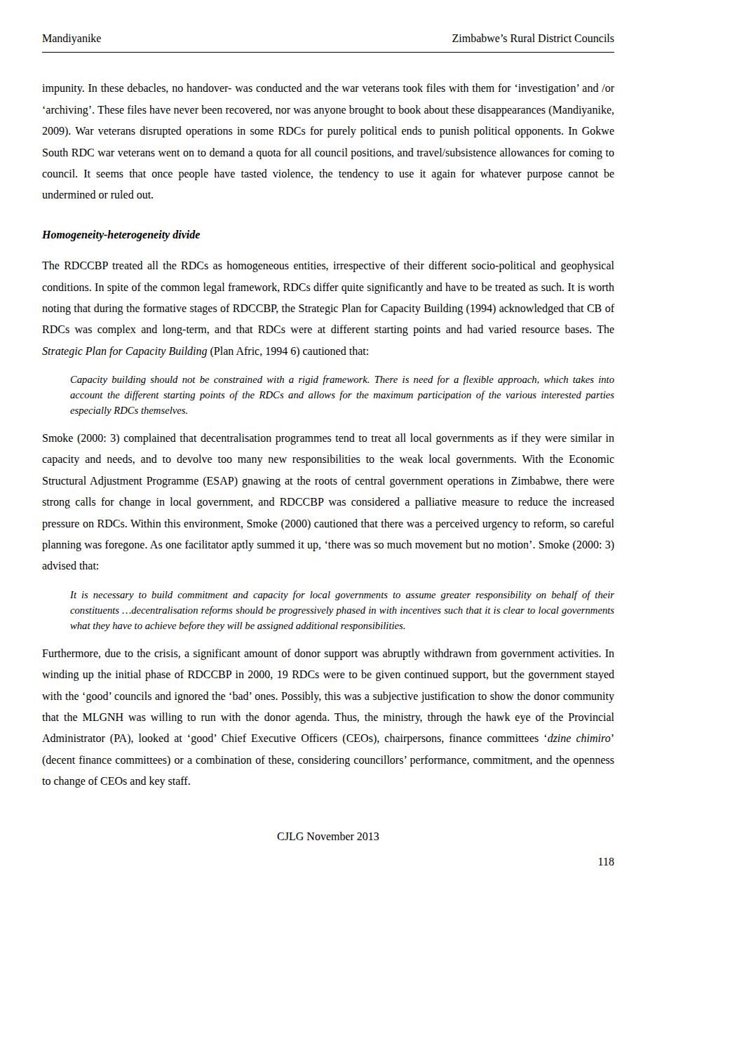Mandiyanike Zimbabwe’s Rural District Councils
impunity. In these debacles, no handover- was conducted and the war veterans took files with them for ‘investigation’ and /or ‘archiving’. These files have never been recovered, nor was anyone brought to book about these disappearances (Mandiyanike, 2009). War veterans disrupted operations in some RDCs for purely political ends to punish political opponents. In Gokwe South RDC war veterans went on to demand a quota for all council positions, and travel/subsistence allowances for coming to council. It seems that once people have tasted violence, the tendency to use it again for whatever purpose cannot be undermined or ruled out.
Homogeneity-heterogeneity divide
The RDCCBP treated all the RDCs as homogeneous entities, irrespective of their different socio-political and geophysical conditions. In spite of the common legal framework, RDCs differ quite significantly and have to be treated as such. It is worth noting that during the formative stages of RDCCBP, the Strategic Plan for Capacity Building (1994) acknowledged that CB of RDCs was complex and long-term, and that RDCs were at different starting points and had varied resource bases. The Strategic Plan for Capacity Building (Plan Afric, 1994 6) cautioned that:
Capacity building should not be constrained with a rigid framework. There is need for a flexible approach, which takes into account the different starting points of the RDCs and allows for the maximum participation of the various interested parties especially RDCs themselves.
Smoke (2000: 3) complained that decentralisation programmes tend to treat all local governments as if they were similar in capacity and needs, and to devolve too many new responsibilities to the weak local governments. With the Economic Structural Adjustment Programme (ESAP) gnawing at the roots of central government operations in Zimbabwe, there were strong calls for change in local government, and RDCCBP was considered a palliative measure to reduce the increased pressure on RDCs. Within this environment, Smoke (2000) cautioned that there was a perceived urgency to reform, so careful planning was foregone. As one facilitator aptly summed it up, ‘there was so much movement but no motion’. Smoke (2000: 3) advised that:
It is necessary to build commitment and capacity for local governments to assume greater responsibility on behalf of their constituents …decentralisation reforms should be progressively phased in with incentives such that it is clear to local governments what they have to achieve before they will be assigned additional responsibilities.
Furthermore, due to the crisis, a significant amount of donor support was abruptly withdrawn from government activities. In winding up the initial phase of RDCCBP in 2000, 19 RDCs were to be given continued support, but the government stayed with the ‘good’ councils and ignored the ‘bad’ ones. Possibly, this was a subjective justification to show the donor community that the MLGNH was willing to run with the donor agenda. Thus, the ministry, through the hawk eye of the Provincial Administrator (PA), looked at ‘good’ Chief Executive Officers (CEOs), chairpersons, finance committees ‘dzine chimiro’ (decent finance committees) or a combination of these, considering councillors’ performance, commitment, and the openness to change of CEOs and key staff.
CJLG November 2013
118